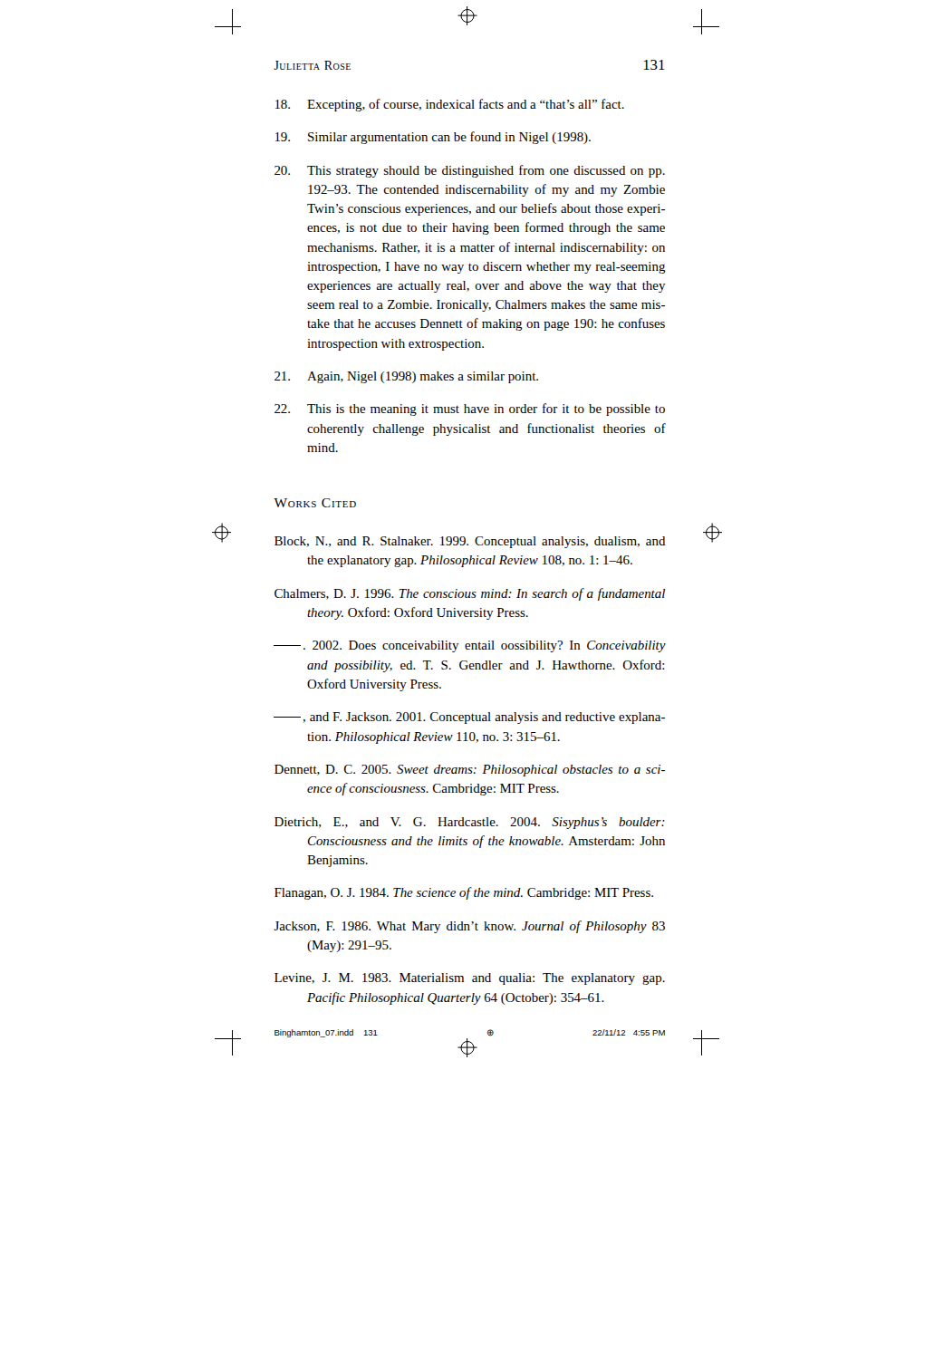Julietta Rose 131
Excepting, of course, indexical facts and a “that’s all” fact.
Similar argumentation can be found in Nigel (1998).
This strategy should be distinguished from one discussed on pp. 192–93. The contended indiscernability of my and my Zombie Twin’s conscious experiences, and our beliefs about those experiences, is not due to their having been formed through the same mechanisms. Rather, it is a matter of internal indiscernability: on introspection, I have no way to discern whether my real-seeming experiences are actually real, over and above the way that they seem real to a Zombie. Ironically, Chalmers makes the same mistake that he accuses Dennett of making on page 190: he confuses introspection with extrospection.
Again, Nigel (1998) makes a similar point.
This is the meaning it must have in order for it to be possible to coherently challenge physicalist and functionalist theories of mind.
Works Cited
Block, N., and R. Stalnaker. 1999. Conceptual analysis, dualism, and the explanatory gap. Philosophical Review 108, no. 1: 1–46.
Chalmers, D. J. 1996. The conscious mind: In search of a fundamental theory. Oxford: Oxford University Press.
. 2002. Does conceivability entail oossibility? In Conceivability and possibility, ed. T. S. Gendler and J. Hawthorne. Oxford: Oxford University Press.
, and F. Jackson. 2001. Conceptual analysis and reductive explanation. Philosophical Review 110, no. 3: 315–61.
Dennett, D. C. 2005. Sweet dreams: Philosophical obstacles to a science of consciousness. Cambridge: MIT Press.
Dietrich, E., and V. G. Hardcastle. 2004. Sisyphus’s boulder: Consciousness and the limits of the knowable. Amsterdam: John Benjamins.
Flanagan, O. J. 1984. The science of the mind. Cambridge: MIT Press.
Jackson, F. 1986. What Mary didn’t know. Journal of Philosophy 83 (May): 291–95.
Levine, J. M. 1983. Materialism and qualia: The explanatory gap. Pacific Philosophical Quarterly 64 (October): 354–61.
Binghamton_07.indd 131 ⊕ 22/11/12 4:55 PM